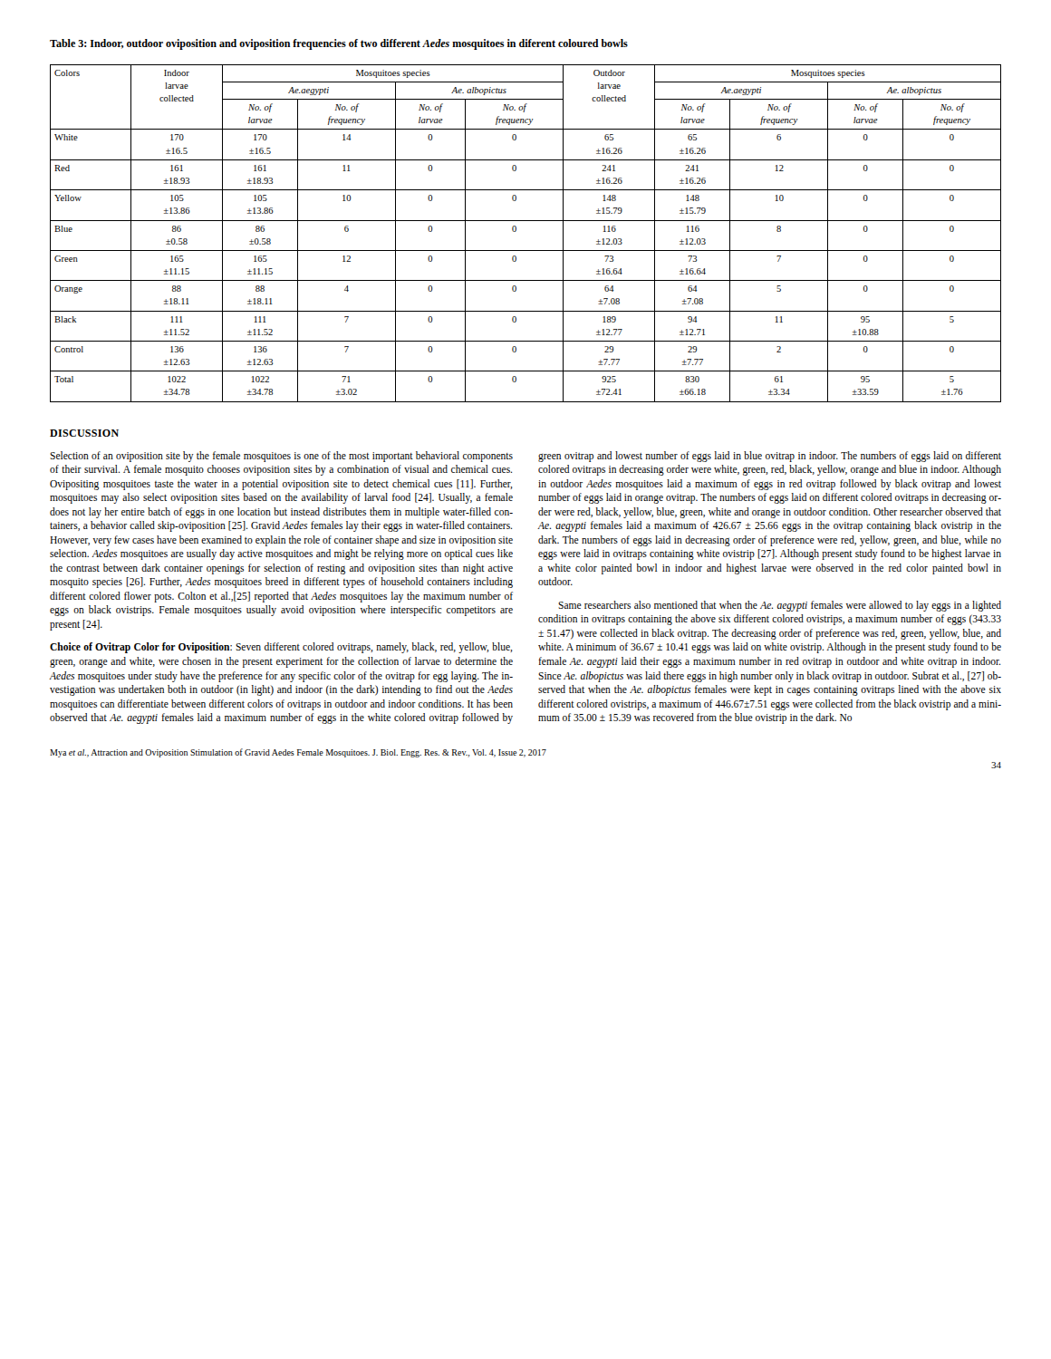Table 3: Indoor, outdoor oviposition and oviposition frequencies of two different Aedes mosquitoes in diferent coloured bowls
| Colors | Indoor larvae collected | Mosquitoes species | Outdoor larvae collected | Mosquitoes species |
| --- | --- | --- | --- | --- |
| Ae.aegypti | Ae. albopictus | Ae.aegypti | Ae. albopictus |
| No. of larvae | No. of frequency | No. of larvae | No. of frequency | No. of larvae | No. of frequency | No. of larvae | No. of frequency |
| White | 170 ±16.5 | 170 ±16.5 | 14 | 0 | 0 | 65 ±16.26 | 65 ±16.26 | 6 | 0 | 0 |
| Red | 161 ±18.93 | 161 ±18.93 | 11 | 0 | 0 | 241 ±16.26 | 241 ±16.26 | 12 | 0 | 0 |
| Yellow | 105 ±13.86 | 105 ±13.86 | 10 | 0 | 0 | 148 ±15.79 | 148 ±15.79 | 10 | 0 | 0 |
| Blue | 86 ±0.58 | 86 ±0.58 | 6 | 0 | 0 | 116 ±12.03 | 116 ±12.03 | 8 | 0 | 0 |
| Green | 165 ±11.15 | 165 ±11.15 | 12 | 0 | 0 | 73 ±16.64 | 73 ±16.64 | 7 | 0 | 0 |
| Orange | 88 ±18.11 | 88 ±18.11 | 4 | 0 | 0 | 64 ±7.08 | 64 ±7.08 | 5 | 0 | 0 |
| Black | 111 ±11.52 | 111 ±11.52 | 7 | 0 | 0 | 189 ±12.77 | 94 ±12.71 | 11 | 95 ±10.88 | 5 |
| Control | 136 ±12.63 | 136 ±12.63 | 7 | 0 | 0 | 29 ±7.77 | 29 ±7.77 | 2 | 0 | 0 |
| Total | 1022 ±34.78 | 1022 ±34.78 | 71 ±3.02 | 0 | 0 | 925 ±72.41 | 830 ±66.18 | 61 ±3.34 | 95 ±33.59 | 5 ±1.76 |
DISCUSSION
Selection of an oviposition site by the female mosquitoes is one of the most important behavioral components of their survival. A female mosquito chooses oviposition sites by a combination of visual and chemical cues. Ovipositing mosquitoes taste the water in a potential oviposition site to detect chemical cues [11]. Further, mosquitoes may also select oviposition sites based on the availability of larval food [24]. Usually, a female does not lay her entire batch of eggs in one location but instead distributes them in multiple water-filled containers, a behavior called skip-oviposition [25]. Gravid Aedes females lay their eggs in water-filled containers. However, very few cases have been examined to explain the role of container shape and size in oviposition site selection. Aedes mosquitoes are usually day active mosquitoes and might be relying more on optical cues like the contrast between dark container openings for selection of resting and oviposition sites than night active mosquito species [26]. Further, Aedes mosquitoes breed in different types of household containers including different colored flower pots. Colton et al.,[25] reported that Aedes mosquitoes lay the maximum number of eggs on black ovistrips. Female mosquitoes usually avoid oviposition where interspecific competitors are present [24].
Choice of Ovitrap Color for Oviposition: Seven different colored ovitraps, namely, black, red, yellow, blue, green, orange and white, were chosen in the present experiment for the collection of larvae to determine the Aedes mosquitoes under study have the preference for any specific color of the ovitrap for egg laying. The investigation was undertaken both in outdoor (in light) and indoor (in the dark) intending to find out the Aedes mosquitoes can differentiate between different colors of ovitraps in outdoor and indoor conditions. It has been observed that Ae. aegypti females laid a maximum number of eggs in the white colored ovitrap followed by green ovitrap and lowest number of eggs laid in blue ovitrap in indoor. The numbers of eggs laid on different colored ovitraps in decreasing order were white, green, red, black, yellow, orange and blue in indoor. Although in outdoor Aedes mosquitoes laid a maximum of eggs in red ovitrap followed by black ovitrap and lowest number of eggs laid in orange ovitrap. The numbers of eggs laid on different colored ovitraps in decreasing order were red, black, yellow, blue, green, white and orange in outdoor condition. Other researcher observed that Ae. aegypti females laid a maximum of 426.67 ± 25.66 eggs in the ovitrap containing black ovistrip in the dark. The numbers of eggs laid in decreasing order of preference were red, yellow, green, and blue, while no eggs were laid in ovitraps containing white ovistrip [27]. Although present study found to be highest larvae in a white color painted bowl in indoor and highest larvae were observed in the red color painted bowl in outdoor.
Same researchers also mentioned that when the Ae. aegypti females were allowed to lay eggs in a lighted condition in ovitraps containing the above six different colored ovistrips, a maximum number of eggs (343.33 ± 51.47) were collected in black ovitrap. The decreasing order of preference was red, green, yellow, blue, and white. A minimum of 36.67 ± 10.41 eggs was laid on white ovistrip. Although in the present study found to be female Ae. aegypti laid their eggs a maximum number in red ovitrap in outdoor and white ovitrap in indoor. Since Ae. albopictus was laid there eggs in high number only in black ovitrap in outdoor. Subrat et al., [27] observed that when the Ae. albopictus females were kept in cages containing ovitraps lined with the above six different colored ovistrips, a maximum of 446.67±7.51 eggs were collected from the black ovistrip and a minimum of 35.00 ± 15.39 was recovered from the blue ovistrip in the dark. No
Mya et al., Attraction and Oviposition Stimulation of Gravid Aedes Female Mosquitoes. J. Biol. Engg. Res. & Rev., Vol. 4, Issue 2, 2017
34